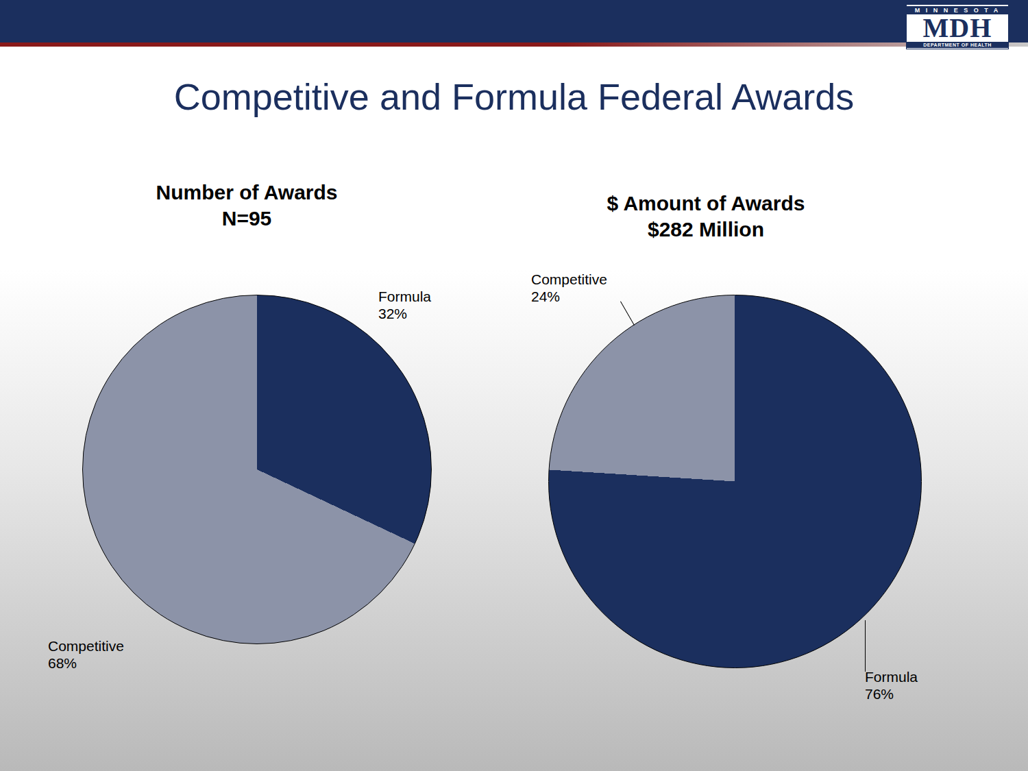M I N N E S O T A
MDH
DEPARTMENT OF HEALTH
Competitive and Formula Federal Awards
Number of Awards
N=95
$ Amount of Awards
$282 Million
Formula
32%
Competitive
68%
Competitive
24%
Formula
76%